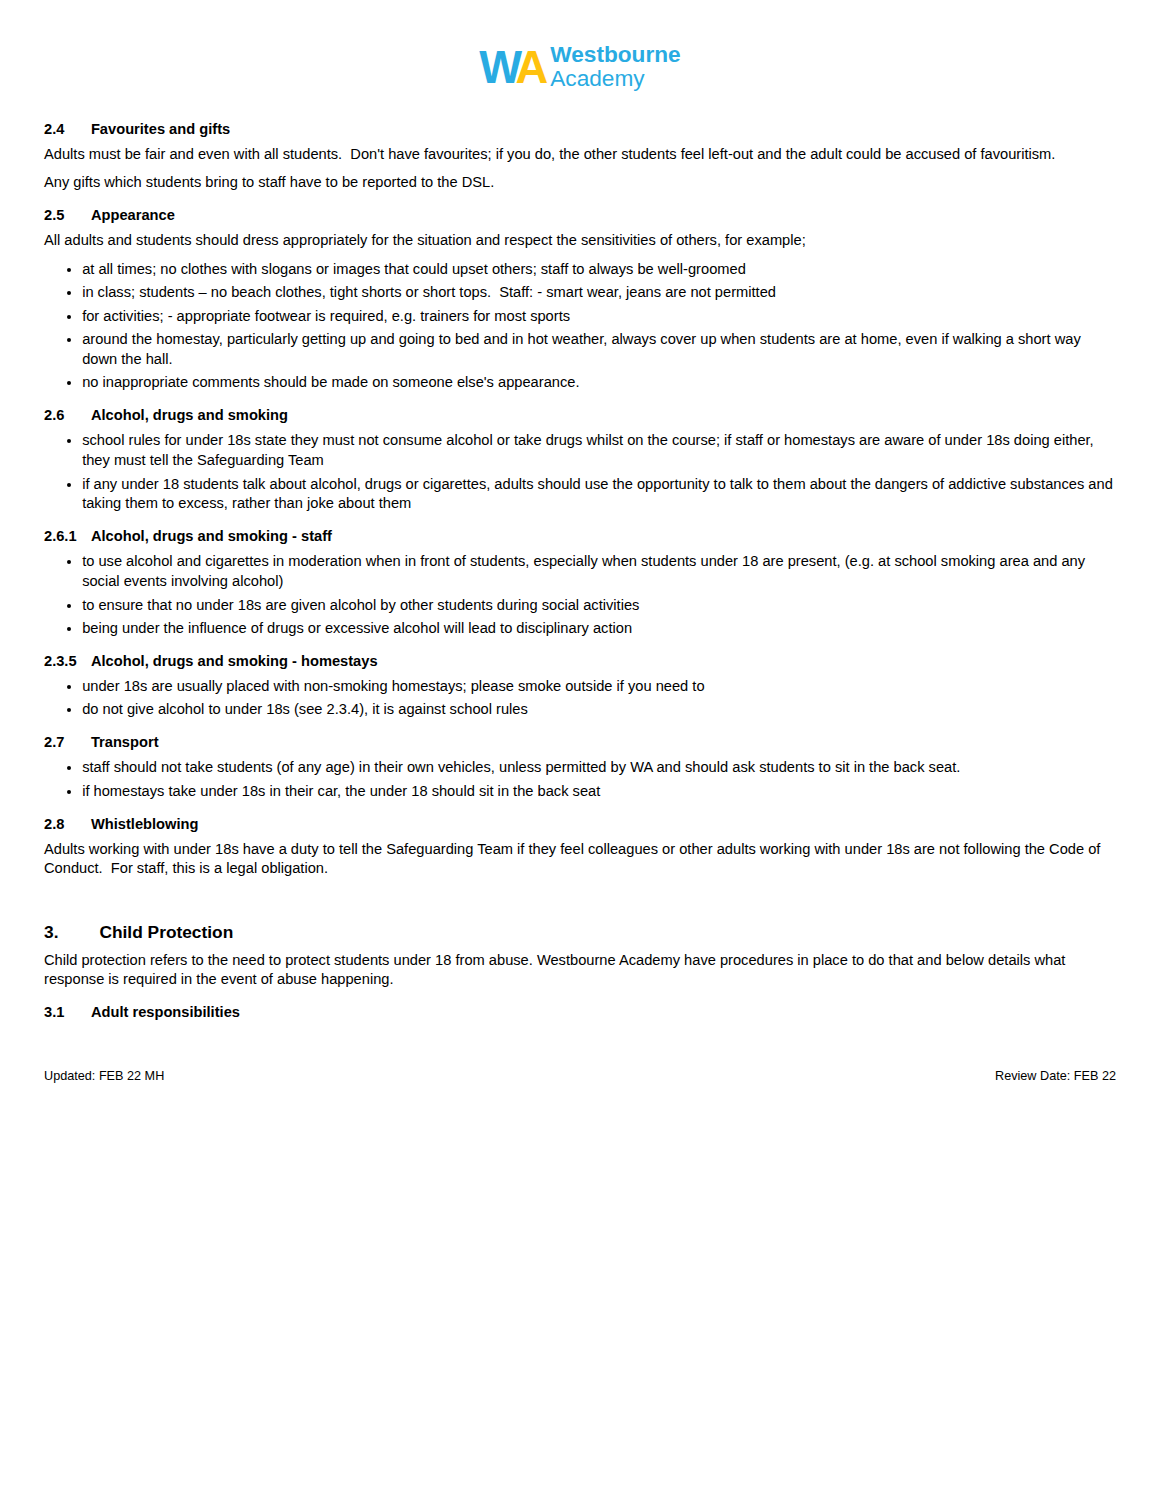WA Westbourne
Academy
2.4 Favourites and gifts
Adults must be fair and even with all students. Don't have favourites; if you do, the other students feel left-out and the adult could be accused of favouritism.
Any gifts which students bring to staff have to be reported to the DSL.
2.5 Appearance
All adults and students should dress appropriately for the situation and respect the sensitivities of others, for example;
at all times; no clothes with slogans or images that could upset others; staff to always be well-groomed
in class; students – no beach clothes, tight shorts or short tops. Staff: - smart wear, jeans are not permitted
for activities; - appropriate footwear is required, e.g. trainers for most sports
around the homestay, particularly getting up and going to bed and in hot weather, always cover up when students are at home, even if walking a short way down the hall.
no inappropriate comments should be made on someone else's appearance.
2.6 Alcohol, drugs and smoking
school rules for under 18s state they must not consume alcohol or take drugs whilst on the course; if staff or homestays are aware of under 18s doing either, they must tell the Safeguarding Team
if any under 18 students talk about alcohol, drugs or cigarettes, adults should use the opportunity to talk to them about the dangers of addictive substances and taking them to excess, rather than joke about them
2.6.1 Alcohol, drugs and smoking - staff
to use alcohol and cigarettes in moderation when in front of students, especially when students under 18 are present, (e.g. at school smoking area and any social events involving alcohol)
to ensure that no under 18s are given alcohol by other students during social activities
being under the influence of drugs or excessive alcohol will lead to disciplinary action
2.3.5 Alcohol, drugs and smoking - homestays
under 18s are usually placed with non-smoking homestays; please smoke outside if you need to
do not give alcohol to under 18s (see 2.3.4), it is against school rules
2.7 Transport
staff should not take students (of any age) in their own vehicles, unless permitted by WA and should ask students to sit in the back seat.
if homestays take under 18s in their car, the under 18 should sit in the back seat
2.8 Whistleblowing
Adults working with under 18s have a duty to tell the Safeguarding Team if they feel colleagues or other adults working with under 18s are not following the Code of Conduct. For staff, this is a legal obligation.
3. Child Protection
Child protection refers to the need to protect students under 18 from abuse. Westbourne Academy have procedures in place to do that and below details what response is required in the event of abuse happening.
3.1 Adult responsibilities
Updated: FEB 22 MH Review Date: FEB 22